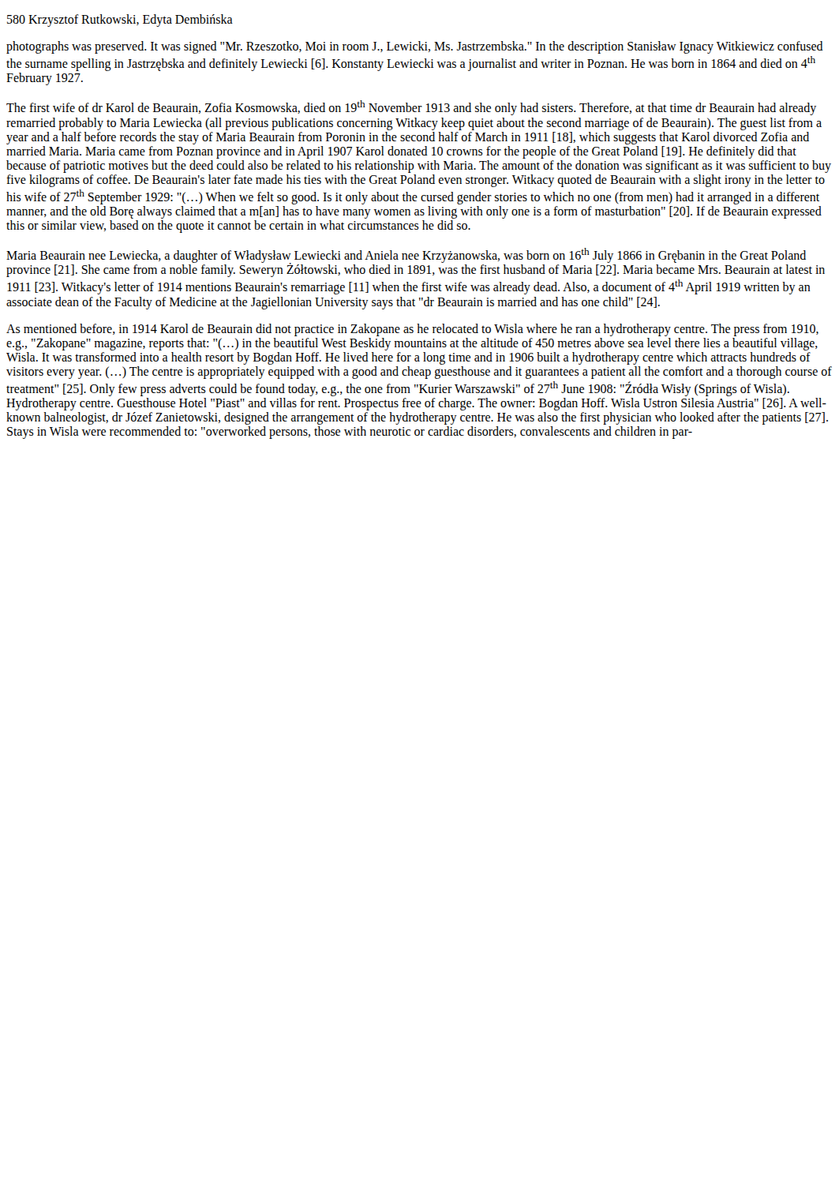580 Krzysztof Rutkowski, Edyta Dembińska
photographs was preserved. It was signed "Mr. Rzeszotko, Moi in room J., Lewicki, Ms. Jastrzembska." In the description Stanisław Ignacy Witkiewicz confused the surname spelling in Jastrzębska and definitely Lewiecki [6]. Konstanty Lewiecki was a journalist and writer in Poznan. He was born in 1864 and died on 4th February 1927.
The first wife of dr Karol de Beaurain, Zofia Kosmowska, died on 19th November 1913 and she only had sisters. Therefore, at that time dr Beaurain had already remarried probably to Maria Lewiecka (all previous publications concerning Witkacy keep quiet about the second marriage of de Beaurain). The guest list from a year and a half before records the stay of Maria Beaurain from Poronin in the second half of March in 1911 [18], which suggests that Karol divorced Zofia and married Maria. Maria came from Poznan province and in April 1907 Karol donated 10 crowns for the people of the Great Poland [19]. He definitely did that because of patriotic motives but the deed could also be related to his relationship with Maria. The amount of the donation was significant as it was sufficient to buy five kilograms of coffee. De Beaurain's later fate made his ties with the Great Poland even stronger. Witkacy quoted de Beaurain with a slight irony in the letter to his wife of 27th September 1929: "(…) When we felt so good. Is it only about the cursed gender stories to which no one (from men) had it arranged in a different manner, and the old Borę always claimed that a m[an] has to have many women as living with only one is a form of masturbation" [20]. If de Beaurain expressed this or similar view, based on the quote it cannot be certain in what circumstances he did so.
Maria Beaurain nee Lewiecka, a daughter of Władysław Lewiecki and Aniela nee Krzyżanowska, was born on 16th July 1866 in Grębanin in the Great Poland province [21]. She came from a noble family. Seweryn Żółtowski, who died in 1891, was the first husband of Maria [22]. Maria became Mrs. Beaurain at latest in 1911 [23]. Witkacy's letter of 1914 mentions Beaurain's remarriage [11] when the first wife was already dead. Also, a document of 4th April 1919 written by an associate dean of the Faculty of Medicine at the Jagiellonian University says that "dr Beaurain is married and has one child" [24].
As mentioned before, in 1914 Karol de Beaurain did not practice in Zakopane as he relocated to Wisla where he ran a hydrotherapy centre. The press from 1910, e.g., "Zakopane" magazine, reports that: "(…) in the beautiful West Beskidy mountains at the altitude of 450 metres above sea level there lies a beautiful village, Wisla. It was transformed into a health resort by Bogdan Hoff. He lived here for a long time and in 1906 built a hydrotherapy centre which attracts hundreds of visitors every year. (…) The centre is appropriately equipped with a good and cheap guesthouse and it guarantees a patient all the comfort and a thorough course of treatment" [25]. Only few press adverts could be found today, e.g., the one from "Kurier Warszawski" of 27th June 1908: "Źródła Wisły (Springs of Wisla). Hydrotherapy centre. Guesthouse Hotel "Piast" and villas for rent. Prospectus free of charge. The owner: Bogdan Hoff. Wisla Ustron Silesia Austria" [26]. A well-known balneologist, dr Józef Zanietowski, designed the arrangement of the hydrotherapy centre. He was also the first physician who looked after the patients [27]. Stays in Wisla were recommended to: "overworked persons, those with neurotic or cardiac disorders, convalescents and children in par-